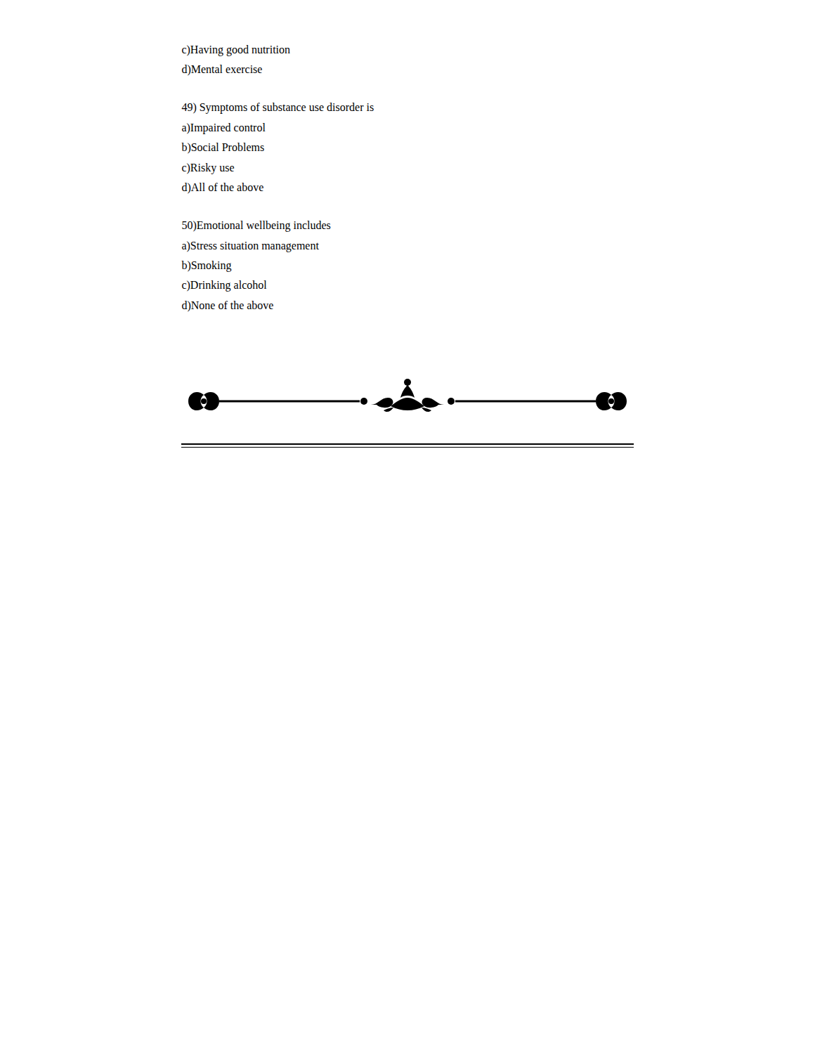c)Having good nutrition
d)Mental exercise
49) Symptoms of substance use disorder is
a)Impaired control
b)Social Problems
c)Risky use
d)All of the above
50)Emotional wellbeing includes
a)Stress situation management
b)Smoking
c)Drinking alcohol
d)None of the above